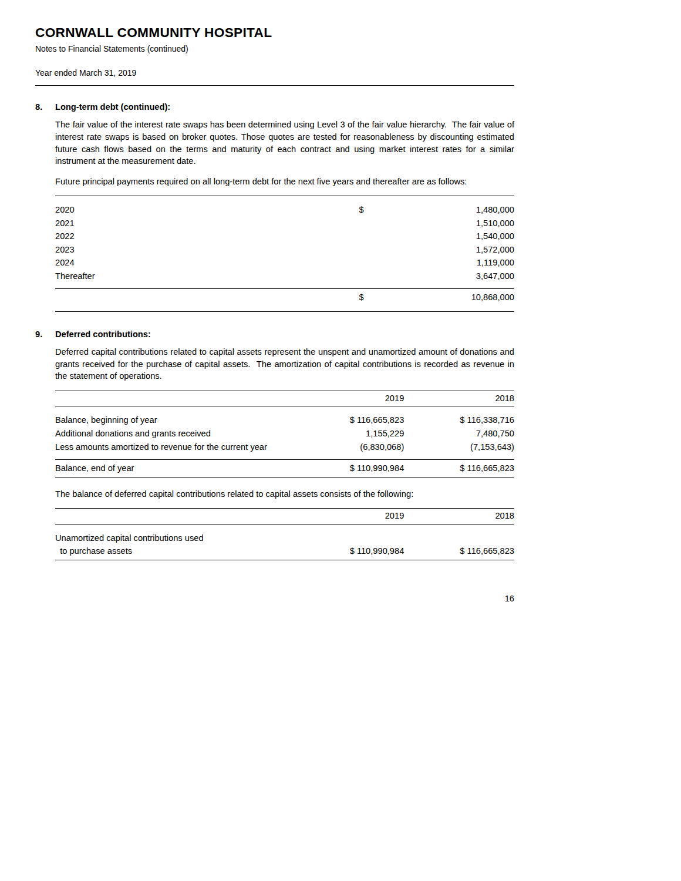CORNWALL COMMUNITY HOSPITAL
Notes to Financial Statements (continued)
Year ended March 31, 2019
8.
Long-term debt (continued):
The fair value of the interest rate swaps has been determined using Level 3 of the fair value hierarchy. The fair value of interest rate swaps is based on broker quotes. Those quotes are tested for reasonableness by discounting estimated future cash flows based on the terms and maturity of each contract and using market interest rates for a similar instrument at the measurement date.
Future principal payments required on all long-term debt for the next five years and thereafter are as follows:
| 2020 | $ | 1,480,000 |
| 2021 | | 1,510,000 |
| 2022 | | 1,540,000 |
| 2023 | | 1,572,000 |
| 2024 | | 1,119,000 |
| Thereafter | | 3,647,000 |
| | $ | 10,868,000 |
9.
Deferred contributions:
Deferred capital contributions related to capital assets represent the unspent and unamortized amount of donations and grants received for the purchase of capital assets. The amortization of capital contributions is recorded as revenue in the statement of operations.
| | 2019 | 2018 |
| --- | --- | --- |
| Balance, beginning of year | $ 116,665,823 | $ 116,338,716 |
| Additional donations and grants received | 1,155,229 | 7,480,750 |
| Less amounts amortized to revenue for the current year | (6,830,068) | (7,153,643) |
| Balance, end of year | $ 110,990,984 | $ 116,665,823 |
The balance of deferred capital contributions related to capital assets consists of the following:
| | 2019 | 2018 |
| --- | --- | --- |
| Unamortized capital contributions used | | |
| to purchase assets | $ 110,990,984 | $ 116,665,823 |
16